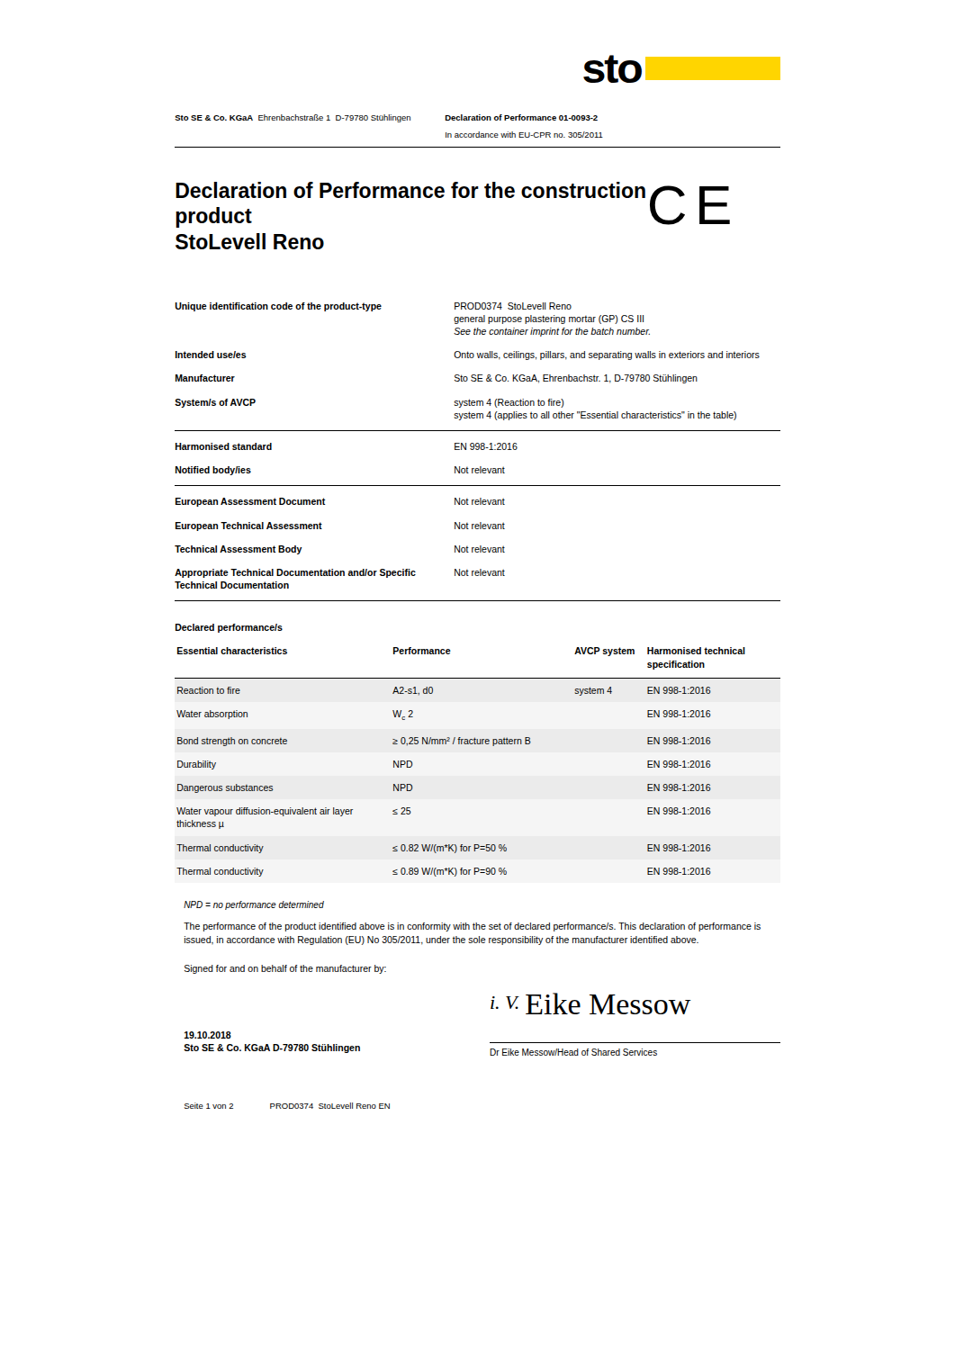sto
Sto SE & Co. KGaA Ehrenbachstraße 1 D-79780 Stühlingen
Declaration of Performance 01-0093-2
In accordance with EU-CPR no. 305/2011
Declaration of Performance for the construction product
StoLevell Reno
C E
| Unique identification code of the product-type | PROD0374 StoLevell Reno general purpose plastering mortar (GP) CS III See the container imprint for the batch number. |
| Intended use/es | Onto walls, ceilings, pillars, and separating walls in exteriors and interiors |
| Manufacturer | Sto SE & Co. KGaA, Ehrenbachstr. 1, D-79780 Stühlingen |
| System/s of AVCP | system 4 (Reaction to fire) system 4 (applies to all other "Essential characteristics" in the table) |
| Harmonised standard | EN 998-1:2016 |
| Notified body/ies | Not relevant |
| European Assessment Document | Not relevant |
| European Technical Assessment | Not relevant |
| Technical Assessment Body | Not relevant |
| Appropriate Technical Documentation and/or Specific Technical Documentation | Not relevant |
Declared performance/s
| Essential characteristics | Performance | AVCP system | Harmonised technical specification |
| --- | --- | --- | --- |
| Reaction to fire | A2-s1, d0 | system 4 | EN 998-1:2016 |
| Water absorption | W c 2 | | EN 998-1:2016 |
| Bond strength on concrete | ≥ 0,25 N/mm² / fracture pattern B | | EN 998-1:2016 |
| Durability | NPD | | EN 998-1:2016 |
| Dangerous substances | NPD | | EN 998-1:2016 |
| Water vapour diffusion-equivalent air layer thickness µ | ≤ 25 | | EN 998-1:2016 |
| Thermal conductivity | ≤ 0.82 W/(m*K) for P=50 % | | EN 998-1:2016 |
| Thermal conductivity | ≤ 0.89 W/(m*K) for P=90 % | | EN 998-1:2016 |
NPD = no performance determined
The performance of the product identified above is in conformity with the set of declared performance/s. This declaration of performance is issued, in accordance with Regulation (EU) No 305/2011, under the sole responsibility of the manufacturer identified above.
Signed for and on behalf of the manufacturer by:
i. V. Eike Messow
Dr Eike Messow/Head of Shared Services
19.10.2018
Sto SE & Co. KGaA D-79780 Stühlingen
Seite 1 von 2 PROD0374 StoLevell Reno EN